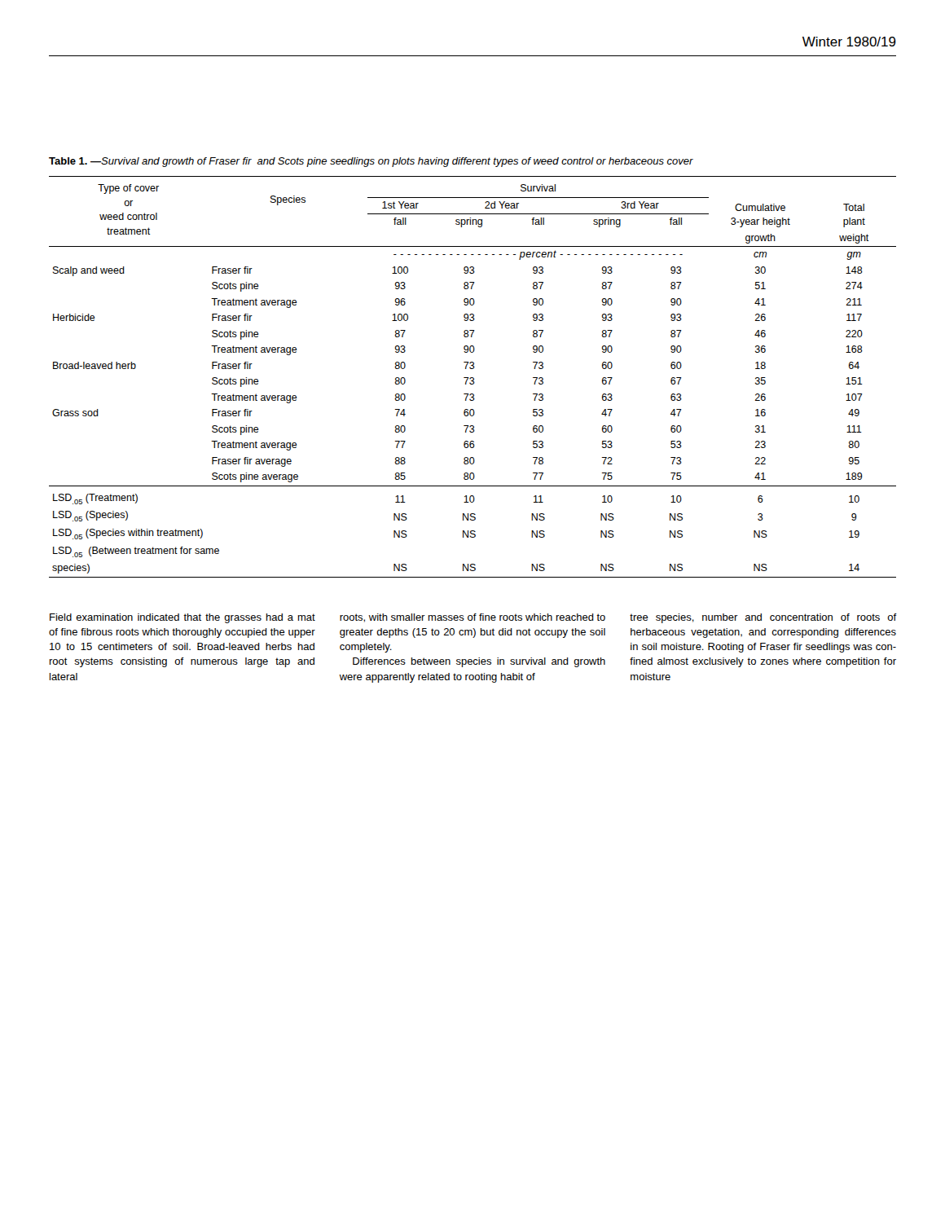Winter 1980/19
Table 1. —Survival and growth of Fraser fir and Scots pine seedlings on plots having different types of weed control or herbaceous cover
| Type of cover or weed control treatment | Species | Survival | Cumulative 3-year height | Total plant |
| --- | --- | --- | --- | --- |
| 1st Year | 2d Year | 3rd Year |
| fall | spring | fall | spring | fall |
| | | | | | growth | weight |
| | | - - - - - - - - - - - - - - - - - - percent - - - - - - - - - - - - - - - - - - | cm | gm |
| Scalp and weed | Fraser fir | 100 | 93 | 93 | 93 | 93 | 30 | 148 |
| | Scots pine | 93 | 87 | 87 | 87 | 87 | 51 | 274 |
| | Treatment average | 96 | 90 | 90 | 90 | 90 | 41 | 211 |
| Herbicide | Fraser fir | 100 | 93 | 93 | 93 | 93 | 26 | 117 |
| | Scots pine | 87 | 87 | 87 | 87 | 87 | 46 | 220 |
| | Treatment average | 93 | 90 | 90 | 90 | 90 | 36 | 168 |
| Broad-leaved herb | Fraser fir | 80 | 73 | 73 | 60 | 60 | 18 | 64 |
| | Scots pine | 80 | 73 | 73 | 67 | 67 | 35 | 151 |
| | Treatment average | 80 | 73 | 73 | 63 | 63 | 26 | 107 |
| Grass sod | Fraser fir | 74 | 60 | 53 | 47 | 47 | 16 | 49 |
| | Scots pine | 80 | 73 | 60 | 60 | 60 | 31 | 111 |
| | Treatment average | 77 | 66 | 53 | 53 | 53 | 23 | 80 |
| | Fraser fir average | 88 | 80 | 78 | 72 | 73 | 22 | 95 |
| | Scots pine average | 85 | 80 | 77 | 75 | 75 | 41 | 189 |
| LSD .05 (Treatment) | 11 | 10 | 11 | 10 | 10 | 6 | 10 |
| LSD .05 (Species) | NS | NS | NS | NS | NS | 3 | 9 |
| LSD .05 (Species within treatment) | NS | NS | NS | NS | NS | NS | 19 |
| LSD .05 (Between treatment for same | | | | | | | |
| species) | NS | NS | NS | NS | NS | NS | 14 |
Field examination indicated that the grasses had a mat of fine fibrous roots which thoroughly occupied the upper 10 to 15 centimeters of soil. Broad-leaved herbs had root systems consisting of numerous large tap and lateral
roots, with smaller masses of fine roots which reached to greater depths (15 to 20 cm) but did not occupy the soil completely.
Differences between species in survival and growth were apparently related to rooting habit of
tree species, number and concentration of roots of herbaceous vegetation, and corresponding differences in soil moisture. Rooting of Fraser fir seedlings was confined almost exclusively to zones where competition for moisture